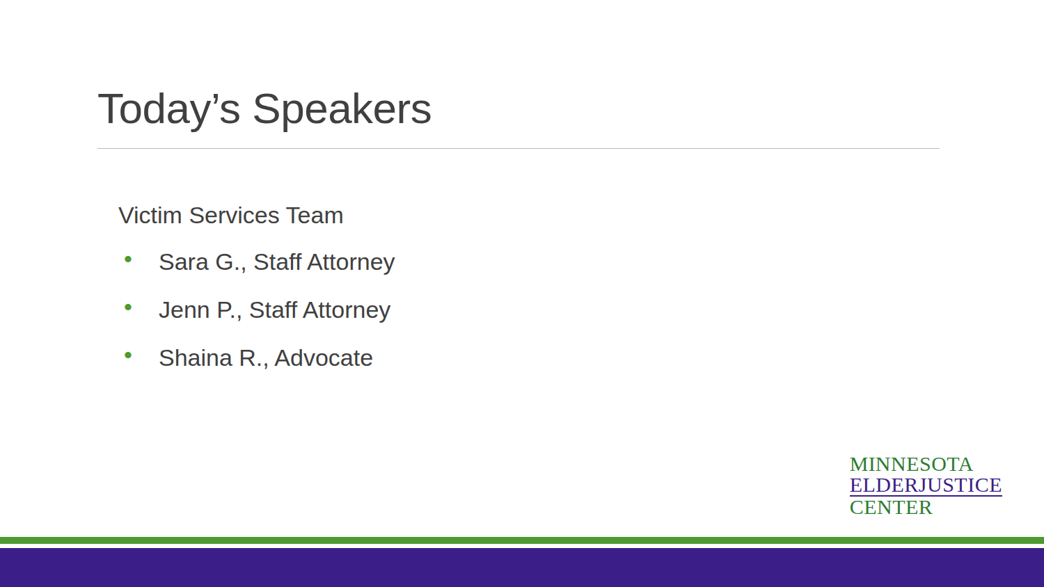Today’s Speakers
Victim Services Team
Sara G., Staff Attorney
Jenn P., Staff Attorney
Shaina R., Advocate
MINNESOTA
ELDERJUSTICE
CENTER